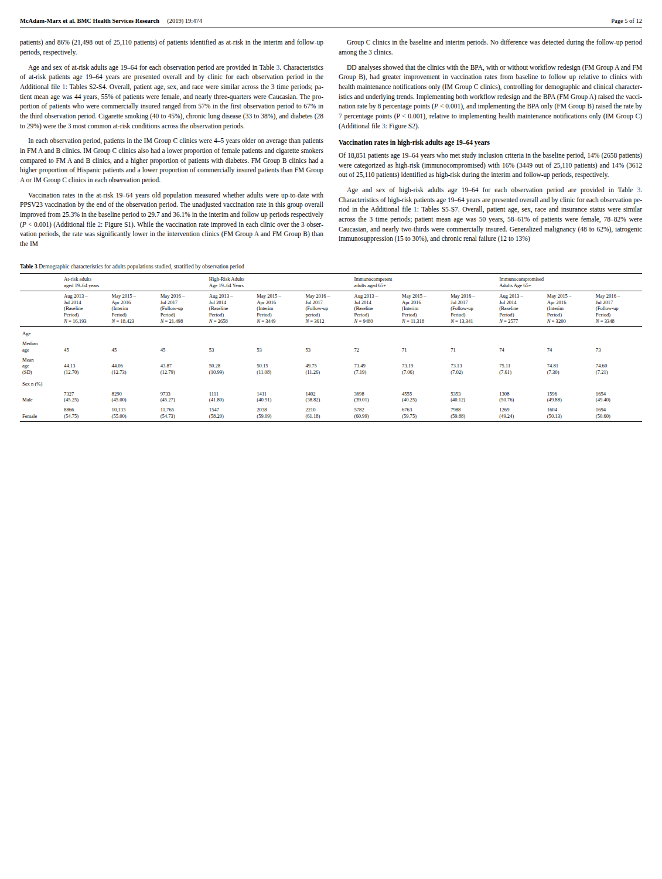McAdam-Marx et al. BMC Health Services Research (2019) 19:474
Page 5 of 12
patients) and 86% (21,498 out of 25,110 patients) of patients identified as at-risk in the interim and follow-up periods, respectively.
Age and sex of at-risk adults age 19–64 for each observation period are provided in Table 3. Characteristics of at-risk patients age 19–64 years are presented overall and by clinic for each observation period in the Additional file 1: Tables S2-S4. Overall, patient age, sex, and race were similar across the 3 time periods; patient mean age was 44 years, 55% of patients were female, and nearly three-quarters were Caucasian. The proportion of patients who were commercially insured ranged from 57% in the first observation period to 67% in the third observation period. Cigarette smoking (40 to 45%), chronic lung disease (33 to 38%), and diabetes (28 to 29%) were the 3 most common at-risk conditions across the observation periods.
In each observation period, patients in the IM Group C clinics were 4–5 years older on average than patients in FM A and B clinics. IM Group C clinics also had a lower proportion of female patients and cigarette smokers compared to FM A and B clinics, and a higher proportion of patients with diabetes. FM Group B clinics had a higher proportion of Hispanic patients and a lower proportion of commercially insured patients than FM Group A or IM Group C clinics in each observation period.
Vaccination rates in the at-risk 19–64 years old population measured whether adults were up-to-date with PPSV23 vaccination by the end of the observation period. The unadjusted vaccination rate in this group overall improved from 25.3% in the baseline period to 29.7 and 36.1% in the interim and follow up periods respectively (P < 0.001) (Additional file 2: Figure S1). While the vaccination rate improved in each clinic over the 3 observation periods, the rate was significantly lower in the intervention clinics (FM Group A and FM Group B) than the IM
Group C clinics in the baseline and interim periods. No difference was detected during the follow-up period among the 3 clinics.
DD analyses showed that the clinics with the BPA, with or without workflow redesign (FM Group A and FM Group B), had greater improvement in vaccination rates from baseline to follow up relative to clinics with health maintenance notifications only (IM Group C clinics), controlling for demographic and clinical characteristics and underlying trends. Implementing both workflow redesign and the BPA (FM Group A) raised the vaccination rate by 8 percentage points (P < 0.001), and implementing the BPA only (FM Group B) raised the rate by 7 percentage points (P < 0.001), relative to implementing health maintenance notifications only (IM Group C) (Additional file 3: Figure S2).
Vaccination rates in high-risk adults age 19–64 years
Of 18,851 patients age 19–64 years who met study inclusion criteria in the baseline period, 14% (2658 patients) were categorized as high-risk (immunocompromised) with 16% (3449 out of 25,110 patients) and 14% (3612 out of 25,110 patients) identified as high-risk during the interim and follow-up periods, respectively.
Age and sex of high-risk adults age 19–64 for each observation period are provided in Table 3. Characteristics of high-risk patients age 19–64 years are presented overall and by clinic for each observation period in the Additional file 1: Tables S5-S7. Overall, patient age, sex, race and insurance status were similar across the 3 time periods; patient mean age was 50 years, 58–61% of patients were female, 78–82% were Caucasian, and nearly two-thirds were commercially insured. Generalized malignancy (48 to 62%), iatrogenic immunosuppression (15 to 30%), and chronic renal failure (12 to 13%)
Table 3 Demographic characteristics for adults populations studied, stratified by observation period
| | At-risk adults aged 19–64 years | High-Risk Adults Age 19–64 Years | Immunocompetent adults aged 65+ | Immunocompromised Adults Age 65+ |
| --- | --- | --- | --- | --- |
| | Aug 2013 – Jul 2014 (Baseline Period) N = 16,193 | May 2015 – Apr 2016 (Interim Period) N = 18,423 | May 2016 – Jul 2017 (Follow-up Period) N = 21,498 | Aug 2013 – Jul 2014 (Baseline Period) N = 2658 | May 2015 – Apr 2016 (Interim Period) N = 3449 | May 2016 – Jul 2017 (Follow-up period) N = 3612 | Aug 2013 – Jul 2014 (Baseline Period) N = 9480 | May 2015 – Apr 2016 (Interim Period) N = 11,318 | May 2016 – Jul 2017 (Follow-up Period) N = 13,341 | Aug 2013 – Jul 2014 (Baseline Period) N = 2577 | May 2015 – Apr 2016 (Interim Period) N = 3200 | May 2016 – Jul 2017 (Follow-up Period) N = 3348 |
| Age | | | | | | | | | | | | |
| Median age | 45 | 45 | 45 | 53 | 53 | 53 | 72 | 71 | 71 | 74 | 74 | 73 |
| Mean age (SD) | 44.13 (12.70) | 44.06 (12.73) | 43.87 (12.79) | 50.28 (10.99) | 50.15 (11.08) | 49.75 (11.26) | 73.49 (7.19) | 73.19 (7.06) | 73.13 (7.02) | 75.11 (7.61) | 74.81 (7.30) | 74.60 (7.21) |
| Sex n (%) | | | | | | | | | | | | |
| Male | 7327 (45.25) | 8290 (45.00) | 9733 (45.27) | 1111 (41.80) | 1411 (40.91) | 1402 (38.82) | 3698 (39.01) | 4555 (40.25) | 5353 (40.12) | 1308 (50.76) | 1596 (49.88) | 1654 (49.40) |
| Female | 8866 (54.75) | 10,133 (55.00) | 11,765 (54.73) | 1547 (58.20) | 2038 (59.09) | 2210 (61.18) | 5782 (60.99) | 6763 (59.75) | 7988 (59.88) | 1269 (49.24) | 1604 (50.13) | 1694 (50.60) |